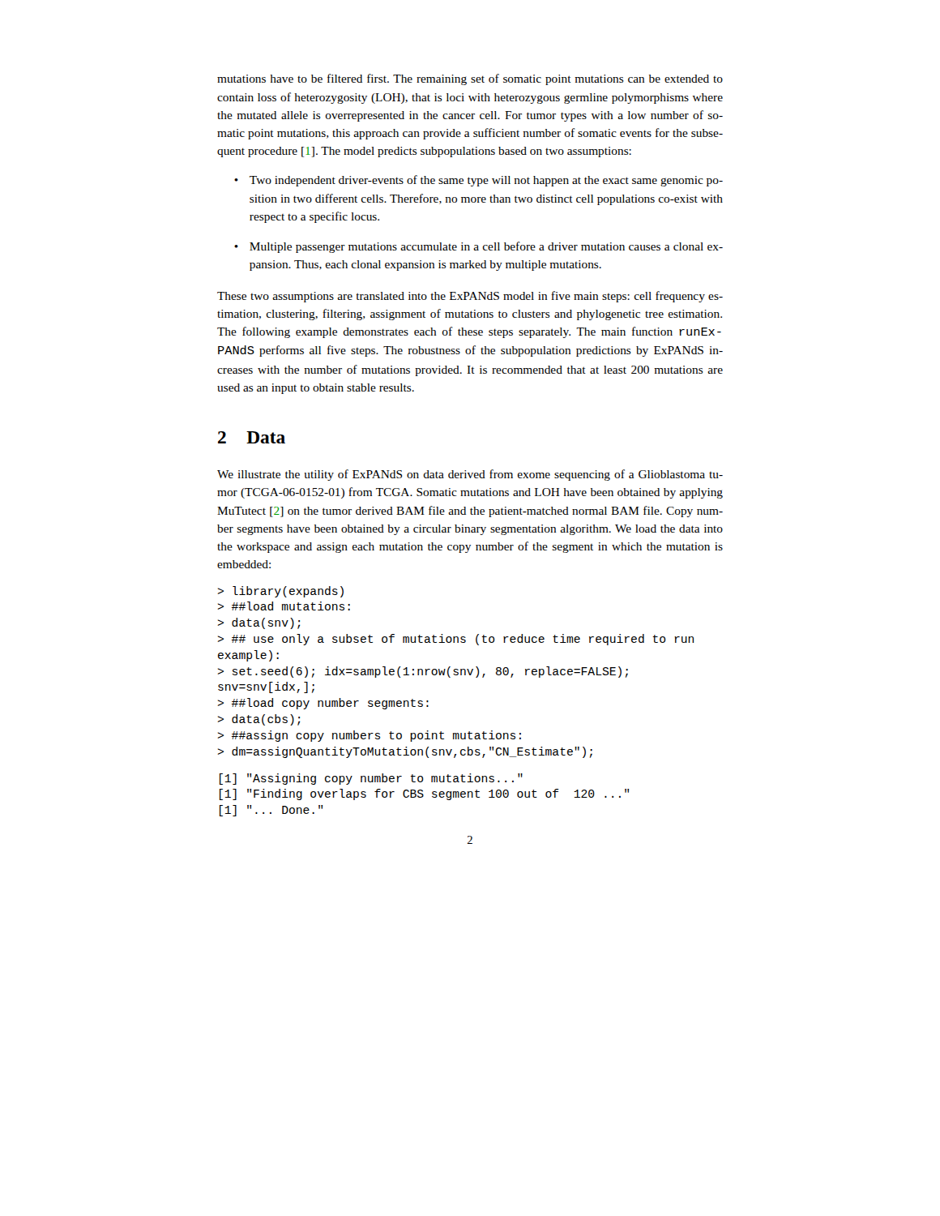mutations have to be filtered first. The remaining set of somatic point mutations can be extended to contain loss of heterozygosity (LOH), that is loci with heterozygous germline polymorphisms where the mutated allele is overrepresented in the cancer cell. For tumor types with a low number of somatic point mutations, this approach can provide a sufficient number of somatic events for the subsequent procedure [1]. The model predicts subpopulations based on two assumptions:
Two independent driver-events of the same type will not happen at the exact same genomic position in two different cells. Therefore, no more than two distinct cell populations co-exist with respect to a specific locus.
Multiple passenger mutations accumulate in a cell before a driver mutation causes a clonal expansion. Thus, each clonal expansion is marked by multiple mutations.
These two assumptions are translated into the ExPANdS model in five main steps: cell frequency estimation, clustering, filtering, assignment of mutations to clusters and phylogenetic tree estimation. The following example demonstrates each of these steps separately. The main function runExPANdS performs all five steps. The robustness of the subpopulation predictions by ExPANdS increases with the number of mutations provided. It is recommended that at least 200 mutations are used as an input to obtain stable results.
2 Data
We illustrate the utility of ExPANdS on data derived from exome sequencing of a Glioblastoma tumor (TCGA-06-0152-01) from TCGA. Somatic mutations and LOH have been obtained by applying MuTutect [2] on the tumor derived BAM file and the patient-matched normal BAM file. Copy number segments have been obtained by a circular binary segmentation algorithm. We load the data into the workspace and assign each mutation the copy number of the segment in which the mutation is embedded:
> library(expands)
> ##load mutations:
> data(snv);
> ## use only a subset of mutations (to reduce time required to run example):
> set.seed(6); idx=sample(1:nrow(snv), 80, replace=FALSE); snv=snv[idx,];
> ##load copy number segments:
> data(cbs);
> ##assign copy numbers to point mutations:
> dm=assignQuantityToMutation(snv,cbs,"CN_Estimate");
[1] "Assigning copy number to mutations..."
[1] "Finding overlaps for CBS segment 100 out of  120 ..."
[1] "... Done."
2